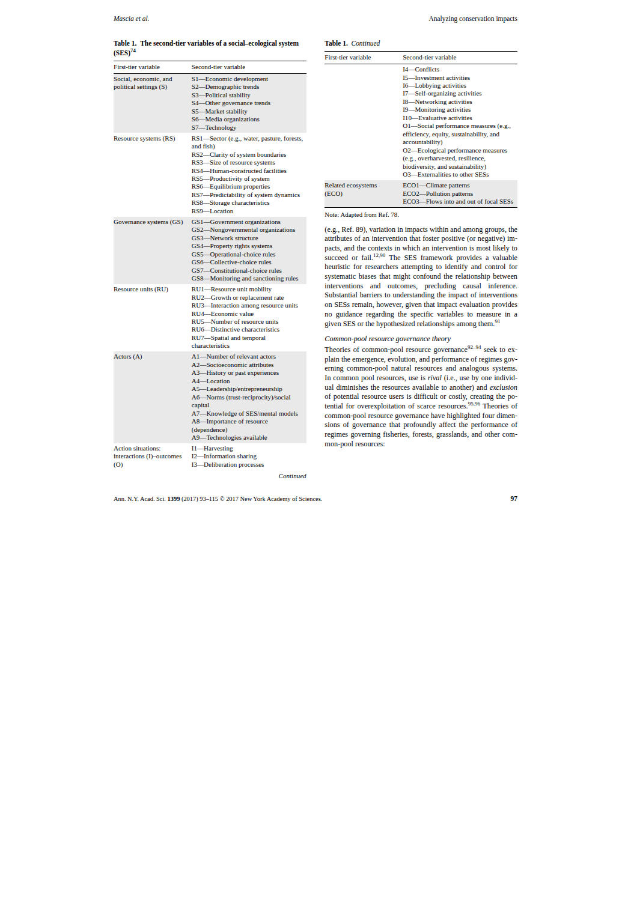Mascia et al.
Analyzing conservation impacts
Table 1. The second-tier variables of a social–ecological system (SES)74
| First-tier variable | Second-tier variable |
| --- | --- |
| Social, economic, and political settings (S) | S1—Economic development S2—Demographic trends S3—Political stability S4—Other governance trends S5—Market stability S6—Media organizations S7—Technology |
| Resource systems (RS) | RS1—Sector (e.g., water, pasture, forests, and fish) RS2—Clarity of system boundaries RS3—Size of resource systems RS4—Human-constructed facilities RS5—Productivity of system RS6—Equilibrium properties RS7—Predictability of system dynamics RS8—Storage characteristics RS9—Location |
| Governance systems (GS) | GS1—Government organizations GS2—Nongovernmental organizations GS3—Network structure GS4—Property rights systems GS5—Operational-choice rules GS6—Collective-choice rules GS7—Constitutional-choice rules GS8—Monitoring and sanctioning rules |
| Resource units (RU) | RU1—Resource unit mobility RU2—Growth or replacement rate RU3—Interaction among resource units RU4—Economic value RU5—Number of resource units RU6—Distinctive characteristics RU7—Spatial and temporal characteristics |
| Actors (A) | A1—Number of relevant actors A2—Socioeconomic attributes A3—History or past experiences A4—Location A5—Leadership/entrepreneurship A6—Norms (trust-reciprocity)/social capital A7—Knowledge of SES/mental models A8—Importance of resource (dependence) A9—Technologies available |
| Action situations: interactions (I)–outcomes (O) | I1—Harvesting I2—Information sharing I3—Deliberation processes |
Continued
Table 1. Continued
| First-tier variable | Second-tier variable |
| --- | --- |
| | I4—Conflicts I5—Investment activities I6—Lobbying activities I7—Self-organizing activities I8—Networking activities I9—Monitoring activities I10—Evaluative activities O1—Social performance measures (e.g., efficiency, equity, sustainability, and accountability) O2—Ecological performance measures (e.g., overharvested, resilience, biodiversity, and sustainability) O3—Externalities to other SESs |
| Related ecosystems (ECO) | ECO1—Climate patterns ECO2—Pollution patterns ECO3—Flows into and out of focal SESs |
Note: Adapted from Ref. 78.
(e.g., Ref. 89), variation in impacts within and among groups, the attributes of an intervention that foster positive (or negative) impacts, and the contexts in which an intervention is most likely to succeed or fail.12,90 The SES framework provides a valuable heuristic for researchers attempting to identify and control for systematic biases that might confound the relationship between interventions and outcomes, precluding causal inference. Substantial barriers to understanding the impact of interventions on SESs remain, however, given that impact evaluation provides no guidance regarding the specific variables to measure in a given SES or the hypothesized relationships among them.91
Common-pool resource governance theory
Theories of common-pool resource governance92–94 seek to explain the emergence, evolution, and performance of regimes governing common-pool natural resources and analogous systems. In common pool resources, use is rival (i.e., use by one individual diminishes the resources available to another) and exclusion of potential resource users is difficult or costly, creating the potential for overexploitation of scarce resources.95,96 Theories of common-pool resource governance have highlighted four dimensions of governance that profoundly affect the performance of regimes governing fisheries, forests, grasslands, and other common-pool resources:
Ann. N.Y. Acad. Sci. 1399 (2017) 93–115 © 2017 New York Academy of Sciences.
97